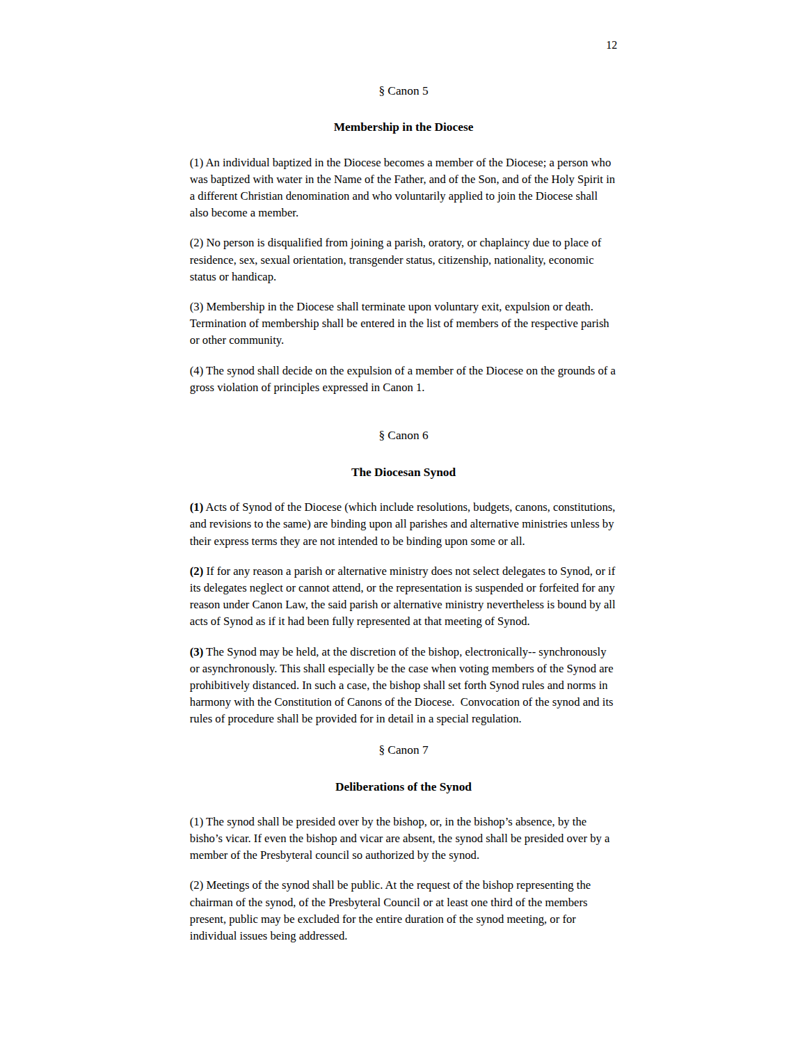12
§ Canon 5
Membership in the Diocese
(1) An individual baptized in the Diocese becomes a member of the Diocese; a person who was baptized with water in the Name of the Father, and of the Son, and of the Holy Spirit in a different Christian denomination and who voluntarily applied to join the Diocese shall also become a member.
(2) No person is disqualified from joining a parish, oratory, or chaplaincy due to place of residence, sex, sexual orientation, transgender status, citizenship, nationality, economic status or handicap.
(3) Membership in the Diocese shall terminate upon voluntary exit, expulsion or death. Termination of membership shall be entered in the list of members of the respective parish or other community.
(4) The synod shall decide on the expulsion of a member of the Diocese on the grounds of a gross violation of principles expressed in Canon 1.
§ Canon 6
The Diocesan Synod
(1) Acts of Synod of the Diocese (which include resolutions, budgets, canons, constitutions, and revisions to the same) are binding upon all parishes and alternative ministries unless by their express terms they are not intended to be binding upon some or all.
(2) If for any reason a parish or alternative ministry does not select delegates to Synod, or if its delegates neglect or cannot attend, or the representation is suspended or forfeited for any reason under Canon Law, the said parish or alternative ministry nevertheless is bound by all acts of Synod as if it had been fully represented at that meeting of Synod.
(3) The Synod may be held, at the discretion of the bishop, electronically-- synchronously or asynchronously. This shall especially be the case when voting members of the Synod are prohibitively distanced. In such a case, the bishop shall set forth Synod rules and norms in harmony with the Constitution of Canons of the Diocese. Convocation of the synod and its rules of procedure shall be provided for in detail in a special regulation.
§ Canon 7
Deliberations of the Synod
(1) The synod shall be presided over by the bishop, or, in the bishop’s absence, by the bisho’s vicar. If even the bishop and vicar are absent, the synod shall be presided over by a member of the Presbyteral council so authorized by the synod.
(2) Meetings of the synod shall be public. At the request of the bishop representing the chairman of the synod, of the Presbyteral Council or at least one third of the members present, public may be excluded for the entire duration of the synod meeting, or for individual issues being addressed.